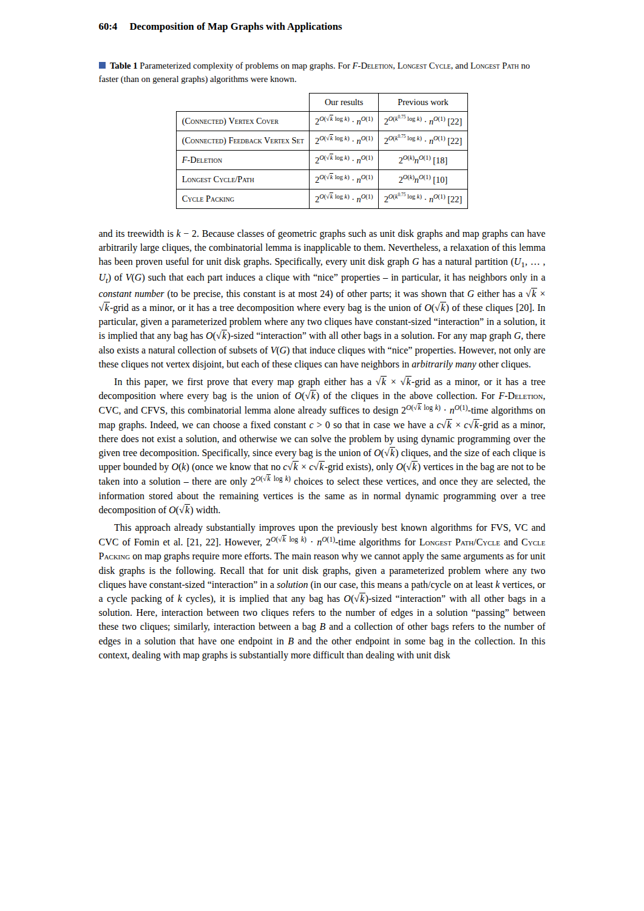60:4 Decomposition of Map Graphs with Applications
Table 1 Parameterized complexity of problems on map graphs. For F-Deletion, Longest Cycle, and Longest Path no faster (than on general graphs) algorithms were known.
| | Our results | Previous work |
| --- | --- | --- |
| ( Connected ) Vertex Cover | 2 O ( k log k ) · n O (1) | 2 O ( k 0.75 log k ) · n O (1) [22] |
| ( Connected ) Feedback Vertex Set | 2 O ( k log k ) · n O (1) | 2 O ( k 0.75 log k ) · n O (1) [22] |
| F - Deletion | 2 O ( k log k ) · n O (1) | 2 O ( k ) n O (1) [18] |
| Longest Cycle/Path | 2 O ( k log k ) · n O (1) | 2 O ( k ) n O (1) [10] |
| Cycle Packing | 2 O ( k log k ) · n O (1) | 2 O ( k 0.75 log k ) · n O (1) [22] |
and its treewidth is k − 2. Because classes of geometric graphs such as unit disk graphs and map graphs can have arbitrarily large cliques, the combinatorial lemma is inapplicable to them. Nevertheless, a relaxation of this lemma has been proven useful for unit disk graphs. Specifically, every unit disk graph G has a natural partition (U1, … , Ut) of V(G) such that each part induces a clique with “nice” properties – in particular, it has neighbors only in a constant number (to be precise, this constant is at most 24) of other parts; it was shown that G either has a k × k-grid as a minor, or it has a tree decomposition where every bag is the union of O(k) of these cliques [20]. In particular, given a parameterized problem where any two cliques have constant-sized “interaction” in a solution, it is implied that any bag has O(k)-sized “interaction” with all other bags in a solution. For any map graph G, there also exists a natural collection of subsets of V(G) that induce cliques with “nice” properties. However, not only are these cliques not vertex disjoint, but each of these cliques can have neighbors in arbitrarily many other cliques.
In this paper, we first prove that every map graph either has a k × k-grid as a minor, or it has a tree decomposition where every bag is the union of O(k) of the cliques in the above collection. For F-Deletion, CVC, and CFVS, this combinatorial lemma alone already suffices to design 2O(k log k) · nO(1)-time algorithms on map graphs. Indeed, we can choose a fixed constant c > 0 so that in case we have a ck × ck-grid as a minor, there does not exist a solution, and otherwise we can solve the problem by using dynamic programming over the given tree decomposition. Specifically, since every bag is the union of O(k) cliques, and the size of each clique is upper bounded by O(k) (once we know that no ck × ck-grid exists), only O(k) vertices in the bag are not to be taken into a solution – there are only 2O(k log k) choices to select these vertices, and once they are selected, the information stored about the remaining vertices is the same as in normal dynamic programming over a tree decomposition of O(k) width.
This approach already substantially improves upon the previously best known algorithms for FVS, VC and CVC of Fomin et al. [21, 22]. However, 2O(k log k) · nO(1)-time algorithms for Longest Path/Cycle and Cycle Packing on map graphs require more efforts. The main reason why we cannot apply the same arguments as for unit disk graphs is the following. Recall that for unit disk graphs, given a parameterized problem where any two cliques have constant-sized “interaction” in a solution (in our case, this means a path/cycle on at least k vertices, or a cycle packing of k cycles), it is implied that any bag has O(k)-sized “interaction” with all other bags in a solution. Here, interaction between two cliques refers to the number of edges in a solution “passing” between these two cliques; similarly, interaction between a bag B and a collection of other bags refers to the number of edges in a solution that have one endpoint in B and the other endpoint in some bag in the collection. In this context, dealing with map graphs is substantially more difficult than dealing with unit disk